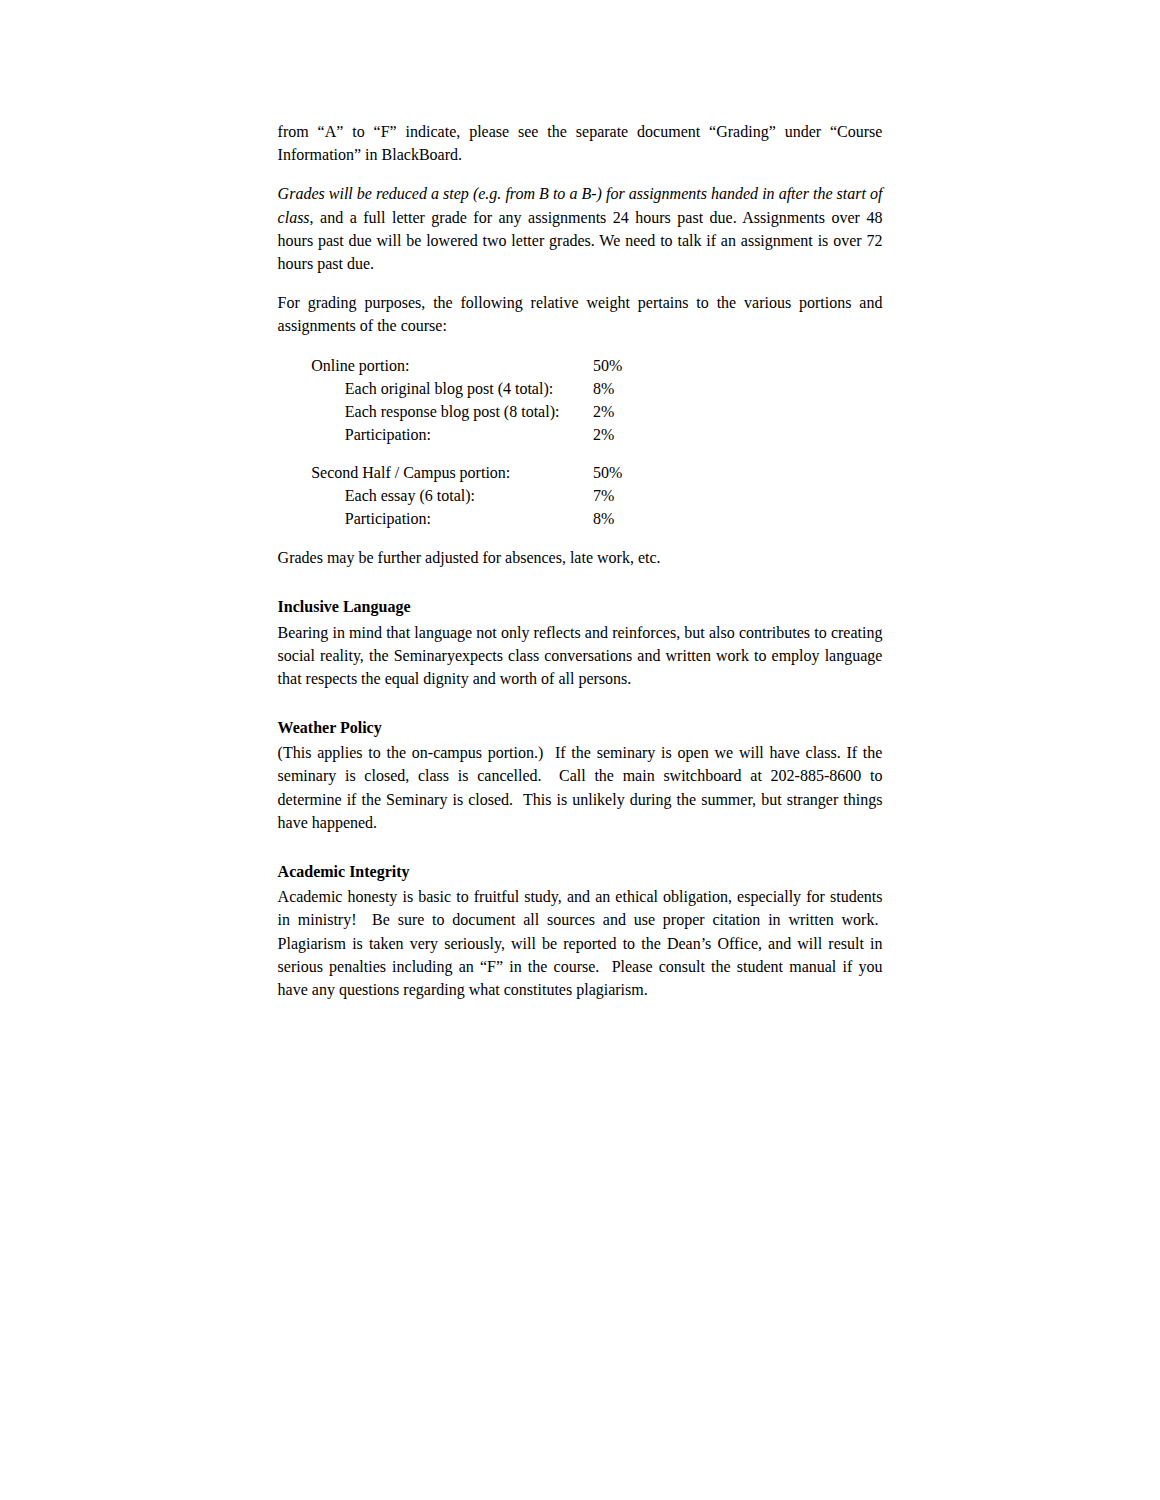from “A” to “F” indicate, please see the separate document “Grading” under “Course Information” in BlackBoard.
Grades will be reduced a step (e.g. from B to a B-) for assignments handed in after the start of class, and a full letter grade for any assignments 24 hours past due. Assignments over 48 hours past due will be lowered two letter grades. We need to talk if an assignment is over 72 hours past due.
For grading purposes, the following relative weight pertains to the various portions and assignments of the course:
| Online portion: | 50% |
| Each original blog post (4 total): | 8% |
| Each response blog post (8 total): | 2% |
| Participation: | 2% |
| Second Half / Campus portion: | 50% |
| Each essay (6 total): | 7% |
| Participation: | 8% |
Grades may be further adjusted for absences, late work, etc.
Inclusive Language
Bearing in mind that language not only reflects and reinforces, but also contributes to creating social reality, the Seminaryexpects class conversations and written work to employ language that respects the equal dignity and worth of all persons.
Weather Policy
(This applies to the on-campus portion.) If the seminary is open we will have class. If the seminary is closed, class is cancelled. Call the main switchboard at 202-885-8600 to determine if the Seminary is closed. This is unlikely during the summer, but stranger things have happened.
Academic Integrity
Academic honesty is basic to fruitful study, and an ethical obligation, especially for students in ministry! Be sure to document all sources and use proper citation in written work. Plagiarism is taken very seriously, will be reported to the Dean’s Office, and will result in serious penalties including an “F” in the course. Please consult the student manual if you have any questions regarding what constitutes plagiarism.